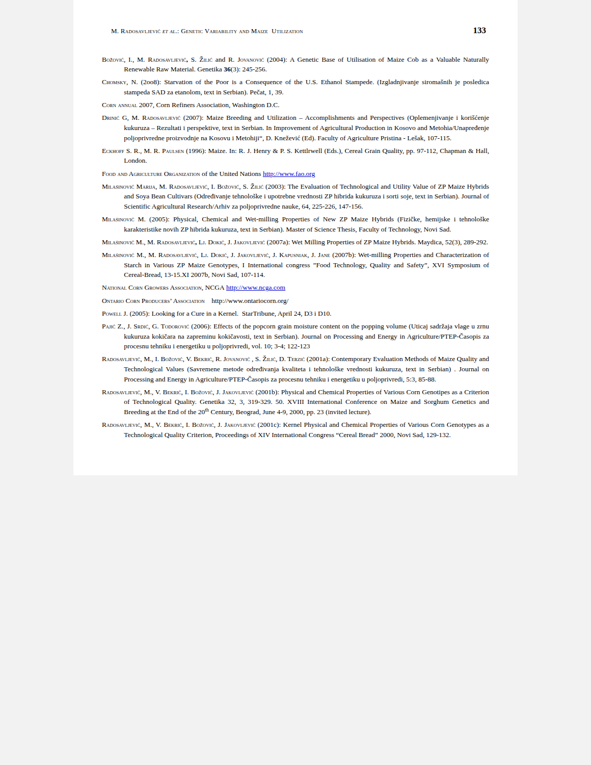M. Radosavljević et al.: Genetic Variability and Maize Utilization
133
Božović, I., M. Radosavljević, S. Žilić and R. Jovanović (2004): A Genetic Base of Utilisation of Maize Cob as a Valuable Naturally Renewable Raw Material. Genetika 36(3): 245-256.
Chomsky, N. (2oo8): Starvation of the Poor is a Consequence of the U.S. Ethanol Stampede. (Izgladnjivanje siromašnih je posledica stampeda SAD za etanolom, text in Serbian). Pečat, 1, 39.
Corn annual 2007, Corn Refiners Association, Washington D.C.
Drinić G, M. Radosavljević (2007): Maize Breeding and Utilization – Accomplishments and Perspectives (Oplemenjivanje i korišćenje kukuruza – Rezultati i perspektive, text in Serbian. In Improvement of Agricultural Production in Kosovo and Metohia/Unapređenje poljoprivredne proizvodnje na Kosovu i Metohiji“, D. Knežević (Ed). Faculty of Agriculture Pristina - Lešak, 107-115.
Eckhoff S. R., M. R. Paulsen (1996): Maize. In: R. J. Henry & P. S. Kettlrwell (Eds.), Cereal Grain Quality, pp. 97-112, Chapman & Hall, London.
Food and Agriculture Organization of the United Nations http://www.fao.org
Milašinović Marija, M. Radosavljević, I. Božović, S. Žilić (2003): The Evaluation of Technological and Utility Value of ZP Maize Hybrids and Soya Bean Cultivars (Određivanje tehnološke i upotrebne vrednosti ZP hibrida kukuruza i sorti soje, text in Serbian). Journal of Scientific Agricultural Research/Arhiv za poljoprivredne nauke, 64, 225-226, 147-156.
Milašinović M. (2005): Physical, Chemical and Wet-milling Properties of New ZP Maize Hybrids (Fizičke, hemijske i tehnološke karakteristike novih ZP hibrida kukuruza, text in Serbian). Master of Science Thesis, Faculty of Technology, Novi Sad.
Milašinović M., M. Radosavljević, Lj. Dokić, J. Jakovljević (2007a): Wet Milling Properties of ZP Maize Hybrids. Maydica, 52(3), 289-292.
Milašinović M., M. Radosavljević, Lj. Dokić, J. Jakovljević, J. Kapusniak, J. Jane (2007b): Wet-milling Properties and Characterization of Starch in Various ZP Maize Genotypes, I International congress ”Food Technology, Quality and Safety”, XVI Symposium of Cereal-Bread, 13-15.XI 2007b, Novi Sad, 107-114.
National Corn Growers Association, NCGA http://www.ncga.com
Ontario Corn Producers’ Association http://www.ontariocorn.org/
Powell J. (2005): Looking for a Cure in a Kernel. StarTribune, April 24, D3 i D10.
Pajić Z., J. Srdić, G. Todorović (2006): Effects of the popcorn grain moisture content on the popping volume (Uticaj sadržaja vlage u zrnu kukuruza kokičara na zapreminu kokičavosti, text in Serbian). Journal on Processing and Energy in Agriculture/PTEP-Časopis za procesnu tehniku i energetiku u poljoprivredi, vol. 10; 3-4; 122-123
Radosavljević, M., I. Božović, V. Bekrić, R. Jovanović , S. Žilić, D. Terzić (2001a): Contemporary Evaluation Methods of Maize Quality and Technological Values (Savremene metode određivanja kvaliteta i tehnološke vrednosti kukuruza, text in Serbian) . Journal on Processing and Energy in Agriculture/PTEP-Časopis za procesnu tehniku i energetiku u poljoprivredi, 5:3, 85-88.
Radosavljević, M., V. Bekrić, I. Božović, J. Jakovljević (2001b): Physical and Chemical Properties of Various Corn Genotipes as a Criterion of Technological Quality. Genetika 32, 3, 319-329. 50. XVIII International Conference on Maize and Sorghum Genetics and Breeding at the End of the 20th Century, Beograd, June 4-9, 2000, pp. 23 (invited lecture).
Radosavljević, M., V. Bekrić, I. Božović, J. Jakovljević (2001c): Kernel Physical and Chemical Properties of Various Corn Genotypes as a Technological Quality Criterion, Proceedings of XIV International Congress “Cereal Bread” 2000, Novi Sad, 129-132.